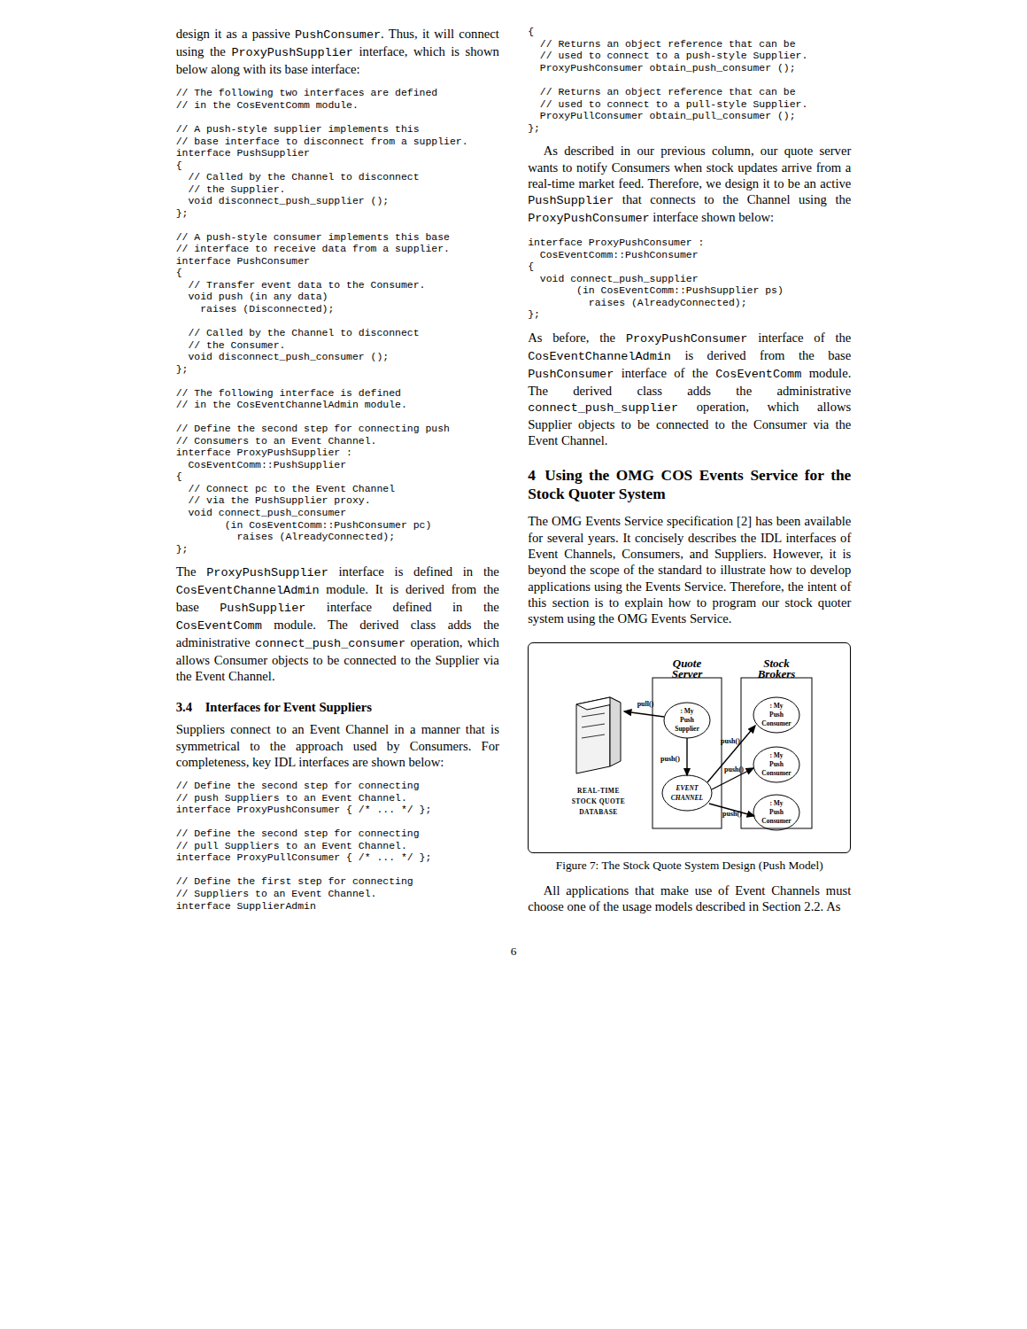design it as a passive PushConsumer. Thus, it will connect using the ProxyPushSupplier interface, which is shown below along with its base interface:
// The following two interfaces are defined
// in the CosEventComm module.

// A push-style supplier implements this
// base interface to disconnect from a supplier.
interface PushSupplier
{
  // Called by the Channel to disconnect
  // the Supplier.
  void disconnect_push_supplier ();
};

// A push-style consumer implements this base
// interface to receive data from a supplier.
interface PushConsumer
{
  // Transfer event data to the Consumer.
  void push (in any data)
    raises (Disconnected);

  // Called by the Channel to disconnect
  // the Consumer.
  void disconnect_push_consumer ();
};

// The following interface is defined
// in the CosEventChannelAdmin module.

// Define the second step for connecting push
// Consumers to an Event Channel.
interface ProxyPushSupplier :
  CosEventComm::PushSupplier
{
  // Connect pc to the Event Channel
  // via the PushSupplier proxy.
  void connect_push_consumer
        (in CosEventComm::PushConsumer pc)
          raises (AlreadyConnected);
};
The ProxyPushSupplier interface is defined in the CosEventChannelAdmin module. It is derived from the base PushSupplier interface defined in the CosEventComm module. The derived class adds the administrative connect_push_consumer operation, which allows Consumer objects to be connected to the Supplier via the Event Channel.
3.4 Interfaces for Event Suppliers
Suppliers connect to an Event Channel in a manner that is symmetrical to the approach used by Consumers. For completeness, key IDL interfaces are shown below:
// Define the second step for connecting
// push Suppliers to an Event Channel.
interface ProxyPushConsumer { /* ... */ };

// Define the second step for connecting
// pull Suppliers to an Event Channel.
interface ProxyPullConsumer { /* ... */ };

// Define the first step for connecting
// Suppliers to an Event Channel.
interface SupplierAdmin
{
  // Returns an object reference that can be
  // used to connect to a push-style Supplier.
  ProxyPushConsumer obtain_push_consumer ();

  // Returns an object reference that can be
  // used to connect to a pull-style Supplier.
  ProxyPullConsumer obtain_pull_consumer ();
};
As described in our previous column, our quote server wants to notify Consumers when stock updates arrive from a real-time market feed. Therefore, we design it to be an active PushSupplier that connects to the Channel using the ProxyPushConsumer interface shown below:
interface ProxyPushConsumer :
  CosEventComm::PushConsumer
{
  void connect_push_supplier
        (in CosEventComm::PushSupplier ps)
          raises (AlreadyConnected);
};
As before, the ProxyPushConsumer interface of the CosEventChannelAdmin is derived from the base PushConsumer interface of the CosEventComm module. The derived class adds the administrative connect_push_supplier operation, which allows Supplier objects to be connected to the Consumer via the Event Channel.
4 Using the OMG COS Events Service for the Stock Quoter System
The OMG Events Service specification [2] has been available for several years. It concisely describes the IDL interfaces of Event Channels, Consumers, and Suppliers. However, it is beyond the scope of the standard to illustrate how to develop applications using the Events Service. Therefore, the intent of this section is to explain how to program our stock quoter system using the OMG Events Service.
Quote Server Stock Brokers REAL-TIME STOCK QUOTE DATABASE : My Push Supplier EVENT CHANNEL : My Push Consumer : My Push Consumer : My Push Consumer pull() push() push() push() push()
Figure 7: The Stock Quote System Design (Push Model)
All applications that make use of Event Channels must choose one of the usage models described in Section 2.2. As
6